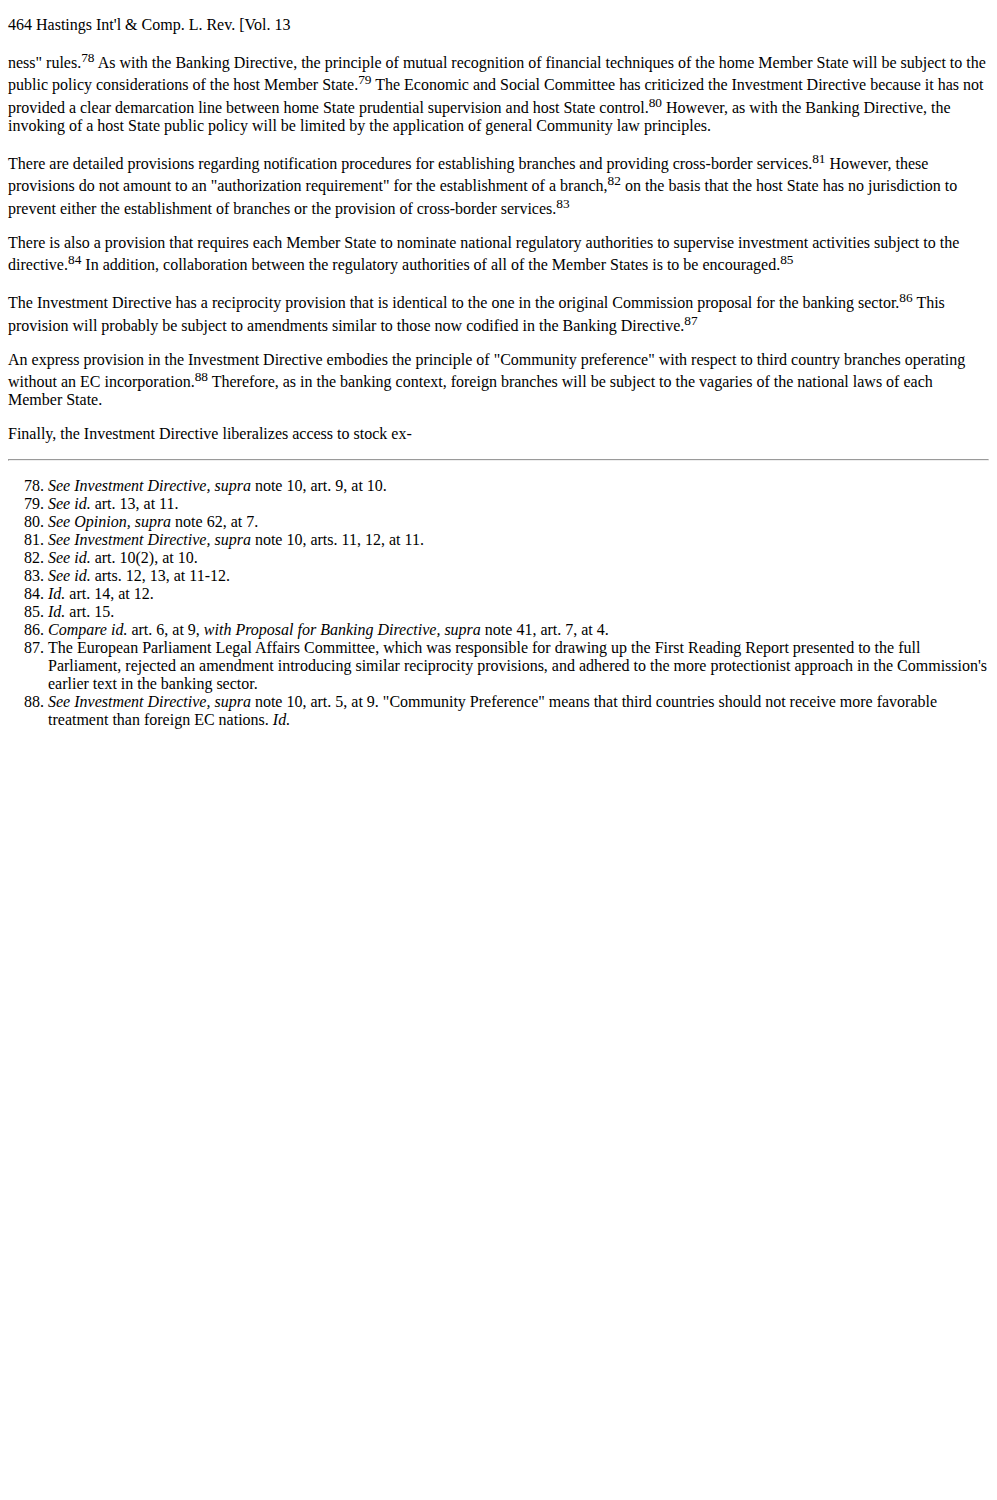464 Hastings Int'l & Comp. L. Rev. [Vol. 13
ness" rules.78 As with the Banking Directive, the principle of mutual recognition of financial techniques of the home Member State will be subject to the public policy considerations of the host Member State.79 The Economic and Social Committee has criticized the Investment Directive because it has not provided a clear demarcation line between home State prudential supervision and host State control.80 However, as with the Banking Directive, the invoking of a host State public policy will be limited by the application of general Community law principles.
There are detailed provisions regarding notification procedures for establishing branches and providing cross-border services.81 However, these provisions do not amount to an "authorization requirement" for the establishment of a branch,82 on the basis that the host State has no jurisdiction to prevent either the establishment of branches or the provision of cross-border services.83
There is also a provision that requires each Member State to nominate national regulatory authorities to supervise investment activities subject to the directive.84 In addition, collaboration between the regulatory authorities of all of the Member States is to be encouraged.85
The Investment Directive has a reciprocity provision that is identical to the one in the original Commission proposal for the banking sector.86 This provision will probably be subject to amendments similar to those now codified in the Banking Directive.87
An express provision in the Investment Directive embodies the principle of "Community preference" with respect to third country branches operating without an EC incorporation.88 Therefore, as in the banking context, foreign branches will be subject to the vagaries of the national laws of each Member State.
Finally, the Investment Directive liberalizes access to stock ex-
See Investment Directive, supra note 10, art. 9, at 10.
See id. art. 13, at 11.
See Opinion, supra note 62, at 7.
See Investment Directive, supra note 10, arts. 11, 12, at 11.
See id. art. 10(2), at 10.
See id. arts. 12, 13, at 11-12.
Id. art. 14, at 12.
Id. art. 15.
Compare id. art. 6, at 9, with Proposal for Banking Directive, supra note 41, art. 7, at 4.
The European Parliament Legal Affairs Committee, which was responsible for drawing up the First Reading Report presented to the full Parliament, rejected an amendment introducing similar reciprocity provisions, and adhered to the more protectionist approach in the Commission's earlier text in the banking sector.
See Investment Directive, supra note 10, art. 5, at 9. "Community Preference" means that third countries should not receive more favorable treatment than foreign EC nations. Id.